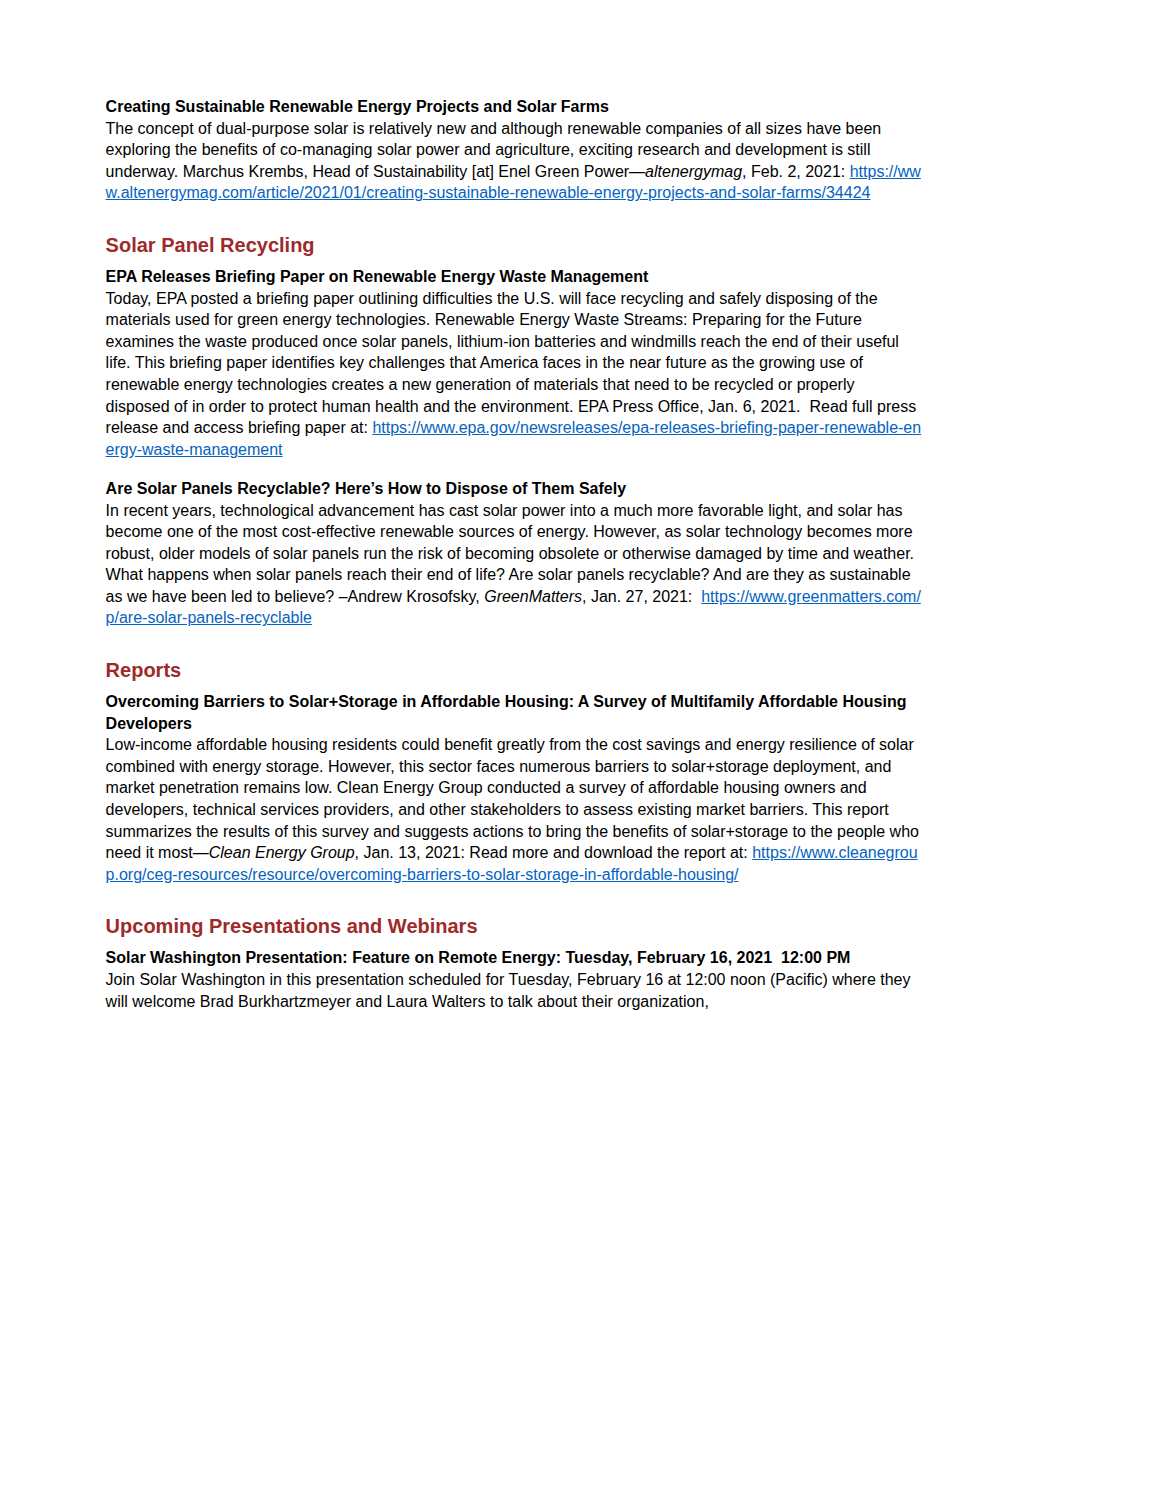Creating Sustainable Renewable Energy Projects and Solar Farms
The concept of dual-purpose solar is relatively new and although renewable companies of all sizes have been exploring the benefits of co-managing solar power and agriculture, exciting research and development is still underway. Marchus Krembs, Head of Sustainability [at] Enel Green Power—altenergymag, Feb. 2, 2021: https://www.altenergymag.com/article/2021/01/creating-sustainable-renewable-energy-projects-and-solar-farms/34424
Solar Panel Recycling
EPA Releases Briefing Paper on Renewable Energy Waste Management
Today, EPA posted a briefing paper outlining difficulties the U.S. will face recycling and safely disposing of the materials used for green energy technologies. Renewable Energy Waste Streams: Preparing for the Future examines the waste produced once solar panels, lithium-ion batteries and windmills reach the end of their useful life. This briefing paper identifies key challenges that America faces in the near future as the growing use of renewable energy technologies creates a new generation of materials that need to be recycled or properly disposed of in order to protect human health and the environment. EPA Press Office, Jan. 6, 2021. Read full press release and access briefing paper at: https://www.epa.gov/newsreleases/epa-releases-briefing-paper-renewable-energy-waste-management
Are Solar Panels Recyclable? Here’s How to Dispose of Them Safely
In recent years, technological advancement has cast solar power into a much more favorable light, and solar has become one of the most cost-effective renewable sources of energy. However, as solar technology becomes more robust, older models of solar panels run the risk of becoming obsolete or otherwise damaged by time and weather. What happens when solar panels reach their end of life? Are solar panels recyclable? And are they as sustainable as we have been led to believe? –Andrew Krosofsky, GreenMatters, Jan. 27, 2021: https://www.greenmatters.com/p/are-solar-panels-recyclable
Reports
Overcoming Barriers to Solar+Storage in Affordable Housing: A Survey of Multifamily Affordable Housing Developers
Low-income affordable housing residents could benefit greatly from the cost savings and energy resilience of solar combined with energy storage. However, this sector faces numerous barriers to solar+storage deployment, and market penetration remains low. Clean Energy Group conducted a survey of affordable housing owners and developers, technical services providers, and other stakeholders to assess existing market barriers. This report summarizes the results of this survey and suggests actions to bring the benefits of solar+storage to the people who need it most—Clean Energy Group, Jan. 13, 2021: Read more and download the report at: https://www.cleanegroup.org/ceg-resources/resource/overcoming-barriers-to-solar-storage-in-affordable-housing/
Upcoming Presentations and Webinars
Solar Washington Presentation: Feature on Remote Energy: Tuesday, February 16, 2021 12:00 PM
Join Solar Washington in this presentation scheduled for Tuesday, February 16 at 12:00 noon (Pacific) where they will welcome Brad Burkhartzmeyer and Laura Walters to talk about their organization,